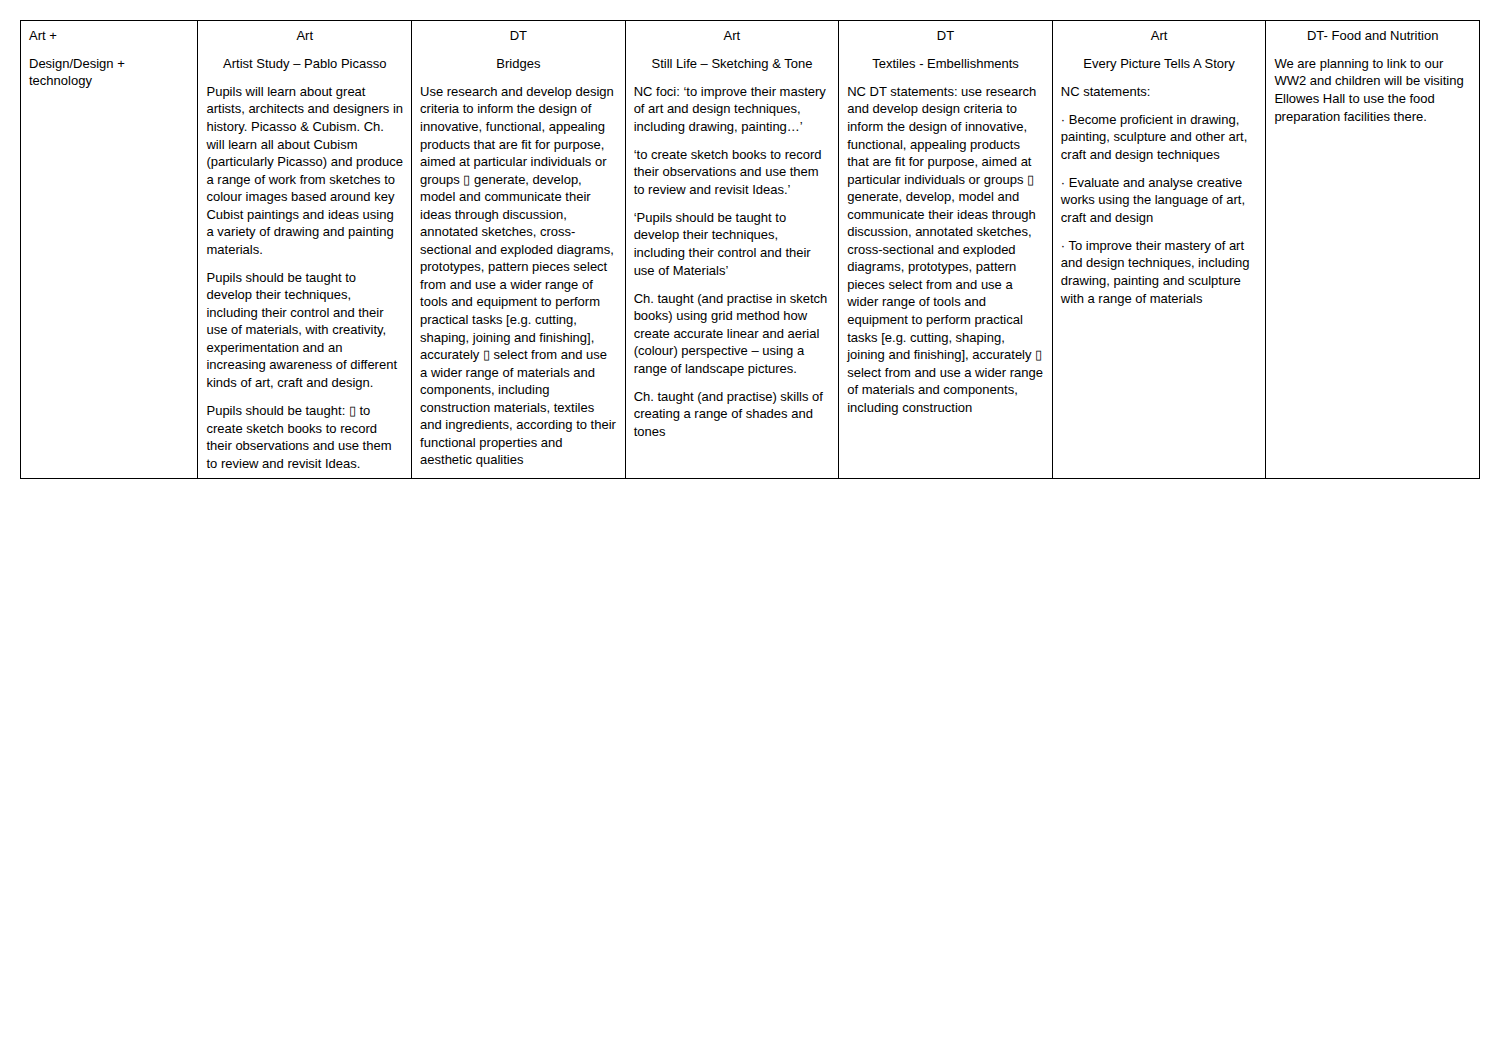| Art + Design/Design + technology | Art Artist Study – Pablo Picasso Pupils will learn about great artists, architects and designers in history. Picasso & Cubism. Ch. will learn all about Cubism (particularly Picasso) and produce a range of work from sketches to colour images based around key Cubist paintings and ideas using a variety of drawing and painting materials. Pupils should be taught to develop their techniques, including their control and their use of materials, with creativity, experimentation and an increasing awareness of different kinds of art, craft and design. Pupils should be taught: ▯ to create sketch books to record their observations and use them to review and revisit Ideas. | DT Bridges Use research and develop design criteria to inform the design of innovative, functional, appealing products that are fit for purpose, aimed at particular individuals or groups ▯ generate, develop, model and communicate their ideas through discussion, annotated sketches, cross-sectional and exploded diagrams, prototypes, pattern pieces select from and use a wider range of tools and equipment to perform practical tasks [e.g. cutting, shaping, joining and finishing], accurately ▯ select from and use a wider range of materials and components, including construction materials, textiles and ingredients, according to their functional properties and aesthetic qualities | Art Still Life – Sketching & Tone NC foci: ‘to improve their mastery of art and design techniques, including drawing, painting…’ ‘to create sketch books to record their observations and use them to review and revisit Ideas.’ ‘Pupils should be taught to develop their techniques, including their control and their use of Materials’ Ch. taught (and practise in sketch books) using grid method how create accurate linear and aerial (colour) perspective – using a range of landscape pictures. Ch. taught (and practise) skills of creating a range of shades and tones | DT Textiles - Embellishments NC DT statements: use research and develop design criteria to inform the design of innovative, functional, appealing products that are fit for purpose, aimed at particular individuals or groups ▯ generate, develop, model and communicate their ideas through discussion, annotated sketches, cross-sectional and exploded diagrams, prototypes, pattern pieces select from and use a wider range of tools and equipment to perform practical tasks [e.g. cutting, shaping, joining and finishing], accurately ▯ select from and use a wider range of materials and components, including construction | Art Every Picture Tells A Story NC statements: · Become proficient in drawing, painting, sculpture and other art, craft and design techniques · Evaluate and analyse creative works using the language of art, craft and design · To improve their mastery of art and design techniques, including drawing, painting and sculpture with a range of materials | DT- Food and Nutrition We are planning to link to our WW2 and children will be visiting Ellowes Hall to use the food preparation facilities there. |